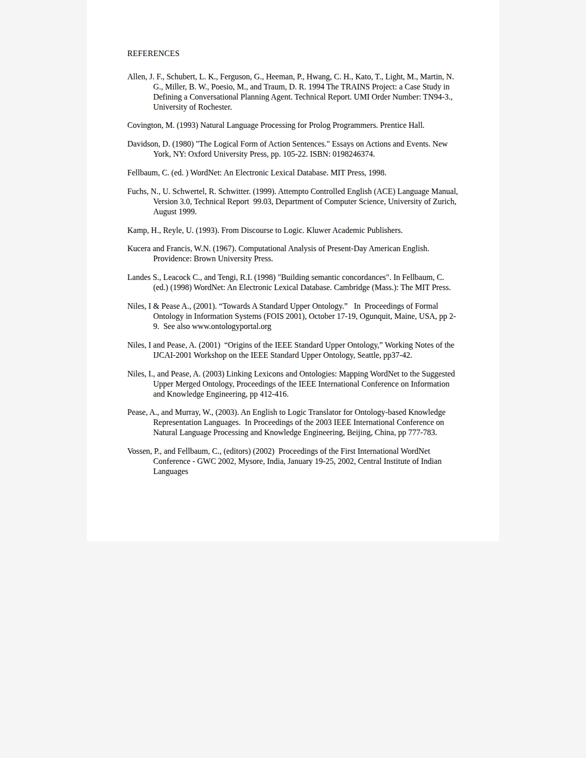REFERENCES
Allen, J. F., Schubert, L. K., Ferguson, G., Heeman, P., Hwang, C. H., Kato, T., Light, M., Martin, N. G., Miller, B. W., Poesio, M., and Traum, D. R. 1994 The TRAINS Project: a Case Study in Defining a Conversational Planning Agent. Technical Report. UMI Order Number: TN94-3., University of Rochester.
Covington, M. (1993) Natural Language Processing for Prolog Programmers. Prentice Hall.
Davidson, D. (1980) "The Logical Form of Action Sentences." Essays on Actions and Events. New York, NY: Oxford University Press, pp. 105-22. ISBN: 0198246374.
Fellbaum, C. (ed. ) WordNet: An Electronic Lexical Database. MIT Press, 1998.
Fuchs, N., U. Schwertel, R. Schwitter. (1999). Attempto Controlled English (ACE) Language Manual, Version 3.0, Technical Report 99.03, Department of Computer Science, University of Zurich, August 1999.
Kamp, H., Reyle, U. (1993). From Discourse to Logic. Kluwer Academic Publishers.
Kucera and Francis, W.N. (1967). Computational Analysis of Present-Day American English. Providence: Brown University Press.
Landes S., Leacock C., and Tengi, R.I. (1998) "Building semantic concordances". In Fellbaum, C. (ed.) (1998) WordNet: An Electronic Lexical Database. Cambridge (Mass.): The MIT Press.
Niles, I & Pease A., (2001). “Towards A Standard Upper Ontology.” In Proceedings of Formal Ontology in Information Systems (FOIS 2001), October 17-19, Ogunquit, Maine, USA, pp 2-9. See also www.ontologyportal.org
Niles, I and Pease, A. (2001) “Origins of the IEEE Standard Upper Ontology,” Working Notes of the IJCAI-2001 Workshop on the IEEE Standard Upper Ontology, Seattle, pp37-42.
Niles, I., and Pease, A. (2003) Linking Lexicons and Ontologies: Mapping WordNet to the Suggested Upper Merged Ontology, Proceedings of the IEEE International Conference on Information and Knowledge Engineering, pp 412-416.
Pease, A., and Murray, W., (2003). An English to Logic Translator for Ontology-based Knowledge Representation Languages. In Proceedings of the 2003 IEEE International Conference on Natural Language Processing and Knowledge Engineering, Beijing, China, pp 777-783.
Vossen, P., and Fellbaum, C., (editors) (2002) Proceedings of the First International WordNet Conference - GWC 2002, Mysore, India, January 19-25, 2002, Central Institute of Indian Languages